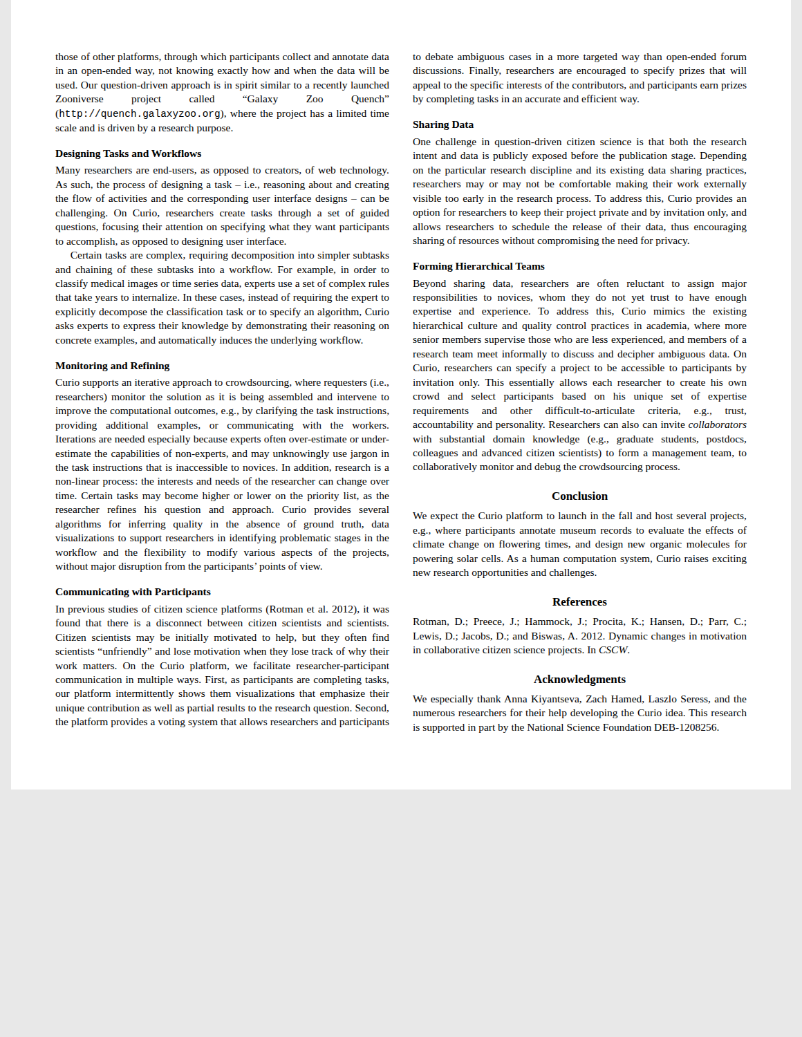those of other platforms, through which participants collect and annotate data in an open-ended way, not knowing exactly how and when the data will be used. Our question-driven approach is in spirit similar to a recently launched Zooniverse project called “Galaxy Zoo Quench” (http://quench.galaxyzoo.org), where the project has a limited time scale and is driven by a research purpose.
Designing Tasks and Workflows
Many researchers are end-users, as opposed to creators, of web technology. As such, the process of designing a task – i.e., reasoning about and creating the flow of activities and the corresponding user interface designs – can be challenging. On Curio, researchers create tasks through a set of guided questions, focusing their attention on specifying what they want participants to accomplish, as opposed to designing user interface.
Certain tasks are complex, requiring decomposition into simpler subtasks and chaining of these subtasks into a workflow. For example, in order to classify medical images or time series data, experts use a set of complex rules that take years to internalize. In these cases, instead of requiring the expert to explicitly decompose the classification task or to specify an algorithm, Curio asks experts to express their knowledge by demonstrating their reasoning on concrete examples, and automatically induces the underlying workflow.
Monitoring and Refining
Curio supports an iterative approach to crowdsourcing, where requesters (i.e., researchers) monitor the solution as it is being assembled and intervene to improve the computational outcomes, e.g., by clarifying the task instructions, providing additional examples, or communicating with the workers. Iterations are needed especially because experts often over-estimate or under-estimate the capabilities of non-experts, and may unknowingly use jargon in the task instructions that is inaccessible to novices. In addition, research is a non-linear process: the interests and needs of the researcher can change over time. Certain tasks may become higher or lower on the priority list, as the researcher refines his question and approach. Curio provides several algorithms for inferring quality in the absence of ground truth, data visualizations to support researchers in identifying problematic stages in the workflow and the flexibility to modify various aspects of the projects, without major disruption from the participants’ points of view.
Communicating with Participants
In previous studies of citizen science platforms (Rotman et al. 2012), it was found that there is a disconnect between citizen scientists and scientists. Citizen scientists may be initially motivated to help, but they often find scientists “unfriendly” and lose motivation when they lose track of why their work matters. On the Curio platform, we facilitate researcher-participant communication in multiple ways. First, as participants are completing tasks, our platform intermittently shows them visualizations that emphasize their unique contribution as well as partial results to the research question. Second, the platform provides a voting system that allows researchers and participants to debate ambiguous cases in a more targeted way than open-ended forum discussions. Finally, researchers are encouraged to specify prizes that will appeal to the specific interests of the contributors, and participants earn prizes by completing tasks in an accurate and efficient way.
Sharing Data
One challenge in question-driven citizen science is that both the research intent and data is publicly exposed before the publication stage. Depending on the particular research discipline and its existing data sharing practices, researchers may or may not be comfortable making their work externally visible too early in the research process. To address this, Curio provides an option for researchers to keep their project private and by invitation only, and allows researchers to schedule the release of their data, thus encouraging sharing of resources without compromising the need for privacy.
Forming Hierarchical Teams
Beyond sharing data, researchers are often reluctant to assign major responsibilities to novices, whom they do not yet trust to have enough expertise and experience. To address this, Curio mimics the existing hierarchical culture and quality control practices in academia, where more senior members supervise those who are less experienced, and members of a research team meet informally to discuss and decipher ambiguous data. On Curio, researchers can specify a project to be accessible to participants by invitation only. This essentially allows each researcher to create his own crowd and select participants based on his unique set of expertise requirements and other difficult-to-articulate criteria, e.g., trust, accountability and personality. Researchers can also can invite collaborators with substantial domain knowledge (e.g., graduate students, postdocs, colleagues and advanced citizen scientists) to form a management team, to collaboratively monitor and debug the crowdsourcing process.
Conclusion
We expect the Curio platform to launch in the fall and host several projects, e.g., where participants annotate museum records to evaluate the effects of climate change on flowering times, and design new organic molecules for powering solar cells. As a human computation system, Curio raises exciting new research opportunities and challenges.
References
Rotman, D.; Preece, J.; Hammock, J.; Procita, K.; Hansen, D.; Parr, C.; Lewis, D.; Jacobs, D.; and Biswas, A. 2012. Dynamic changes in motivation in collaborative citizen science projects. In CSCW.
Acknowledgments
We especially thank Anna Kiyantseva, Zach Hamed, Laszlo Seress, and the numerous researchers for their help developing the Curio idea. This research is supported in part by the National Science Foundation DEB-1208256.